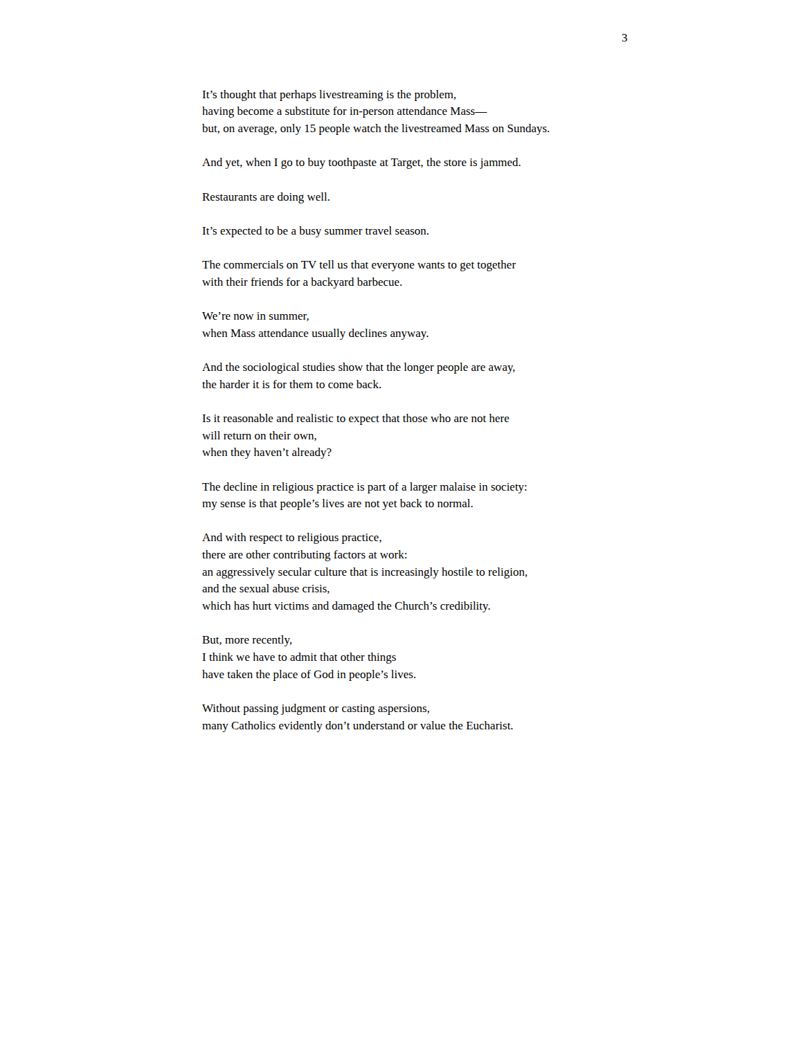3
It’s thought that perhaps livestreaming is the problem, having become a substitute for in-person attendance Mass— but, on average, only 15 people watch the livestreamed Mass on Sundays.
And yet, when I go to buy toothpaste at Target, the store is jammed.
Restaurants are doing well.
It’s expected to be a busy summer travel season.
The commercials on TV tell us that everyone wants to get together with their friends for a backyard barbecue.
We’re now in summer, when Mass attendance usually declines anyway.
And the sociological studies show that the longer people are away, the harder it is for them to come back.
Is it reasonable and realistic to expect that those who are not here will return on their own, when they haven’t already?
The decline in religious practice is part of a larger malaise in society: my sense is that people’s lives are not yet back to normal.
And with respect to religious practice, there are other contributing factors at work: an aggressively secular culture that is increasingly hostile to religion, and the sexual abuse crisis, which has hurt victims and damaged the Church’s credibility.
But, more recently, I think we have to admit that other things have taken the place of God in people’s lives.
Without passing judgment or casting aspersions, many Catholics evidently don’t understand or value the Eucharist.